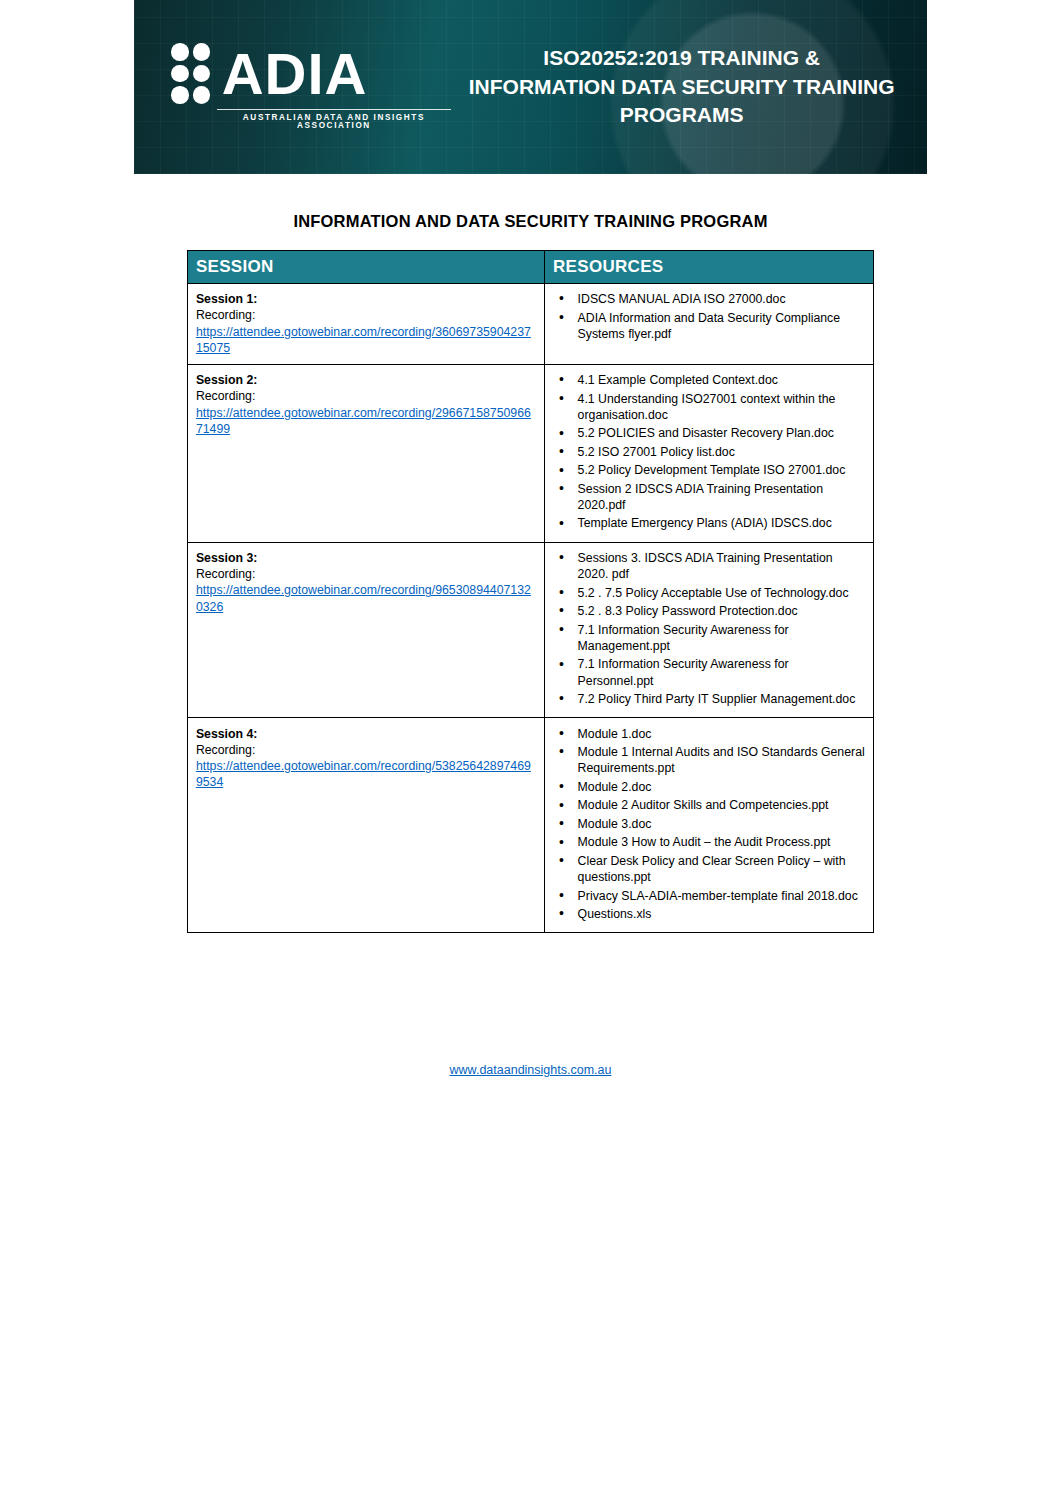ADIA
AUSTRALIAN DATA AND INSIGHTS ASSOCIATION
ISO20252:2019 TRAINING &
INFORMATION DATA SECURITY TRAINING
PROGRAMS
INFORMATION AND DATA SECURITY TRAINING PROGRAM
| SESSION | RESOURCES |
| --- | --- |
| Session 1: Recording: https://attendee.gotowebinar.com/recording/3606973590423715075 | IDSCS MANUAL ADIA ISO 27000.doc ADIA Information and Data Security Compliance Systems flyer.pdf |
| Session 2: Recording: https://attendee.gotowebinar.com/recording/2966715875096671499 | 4.1 Example Completed Context.doc 4.1 Understanding ISO27001 context within the organisation.doc 5.2 POLICIES and Disaster Recovery Plan.doc 5.2 ISO 27001 Policy list.doc 5.2 Policy Development Template ISO 27001.doc Session 2 IDSCS ADIA Training Presentation 2020.pdf Template Emergency Plans (ADIA) IDSCS.doc |
| Session 3: Recording: https://attendee.gotowebinar.com/recording/965308944071320326 | Sessions 3. IDSCS ADIA Training Presentation 2020. pdf 5.2 . 7.5 Policy Acceptable Use of Technology.doc 5.2 . 8.3 Policy Password Protection.doc 7.1 Information Security Awareness for Management.ppt 7.1 Information Security Awareness for Personnel.ppt 7.2 Policy Third Party IT Supplier Management.doc |
| Session 4: Recording: https://attendee.gotowebinar.com/recording/538256428974699534 | Module 1.doc Module 1 Internal Audits and ISO Standards General Requirements.ppt Module 2.doc Module 2 Auditor Skills and Competencies.ppt Module 3.doc Module 3 How to Audit – the Audit Process.ppt Clear Desk Policy and Clear Screen Policy – with questions.ppt Privacy SLA-ADIA-member-template final 2018.doc Questions.xls |
www.dataandinsights.com.au